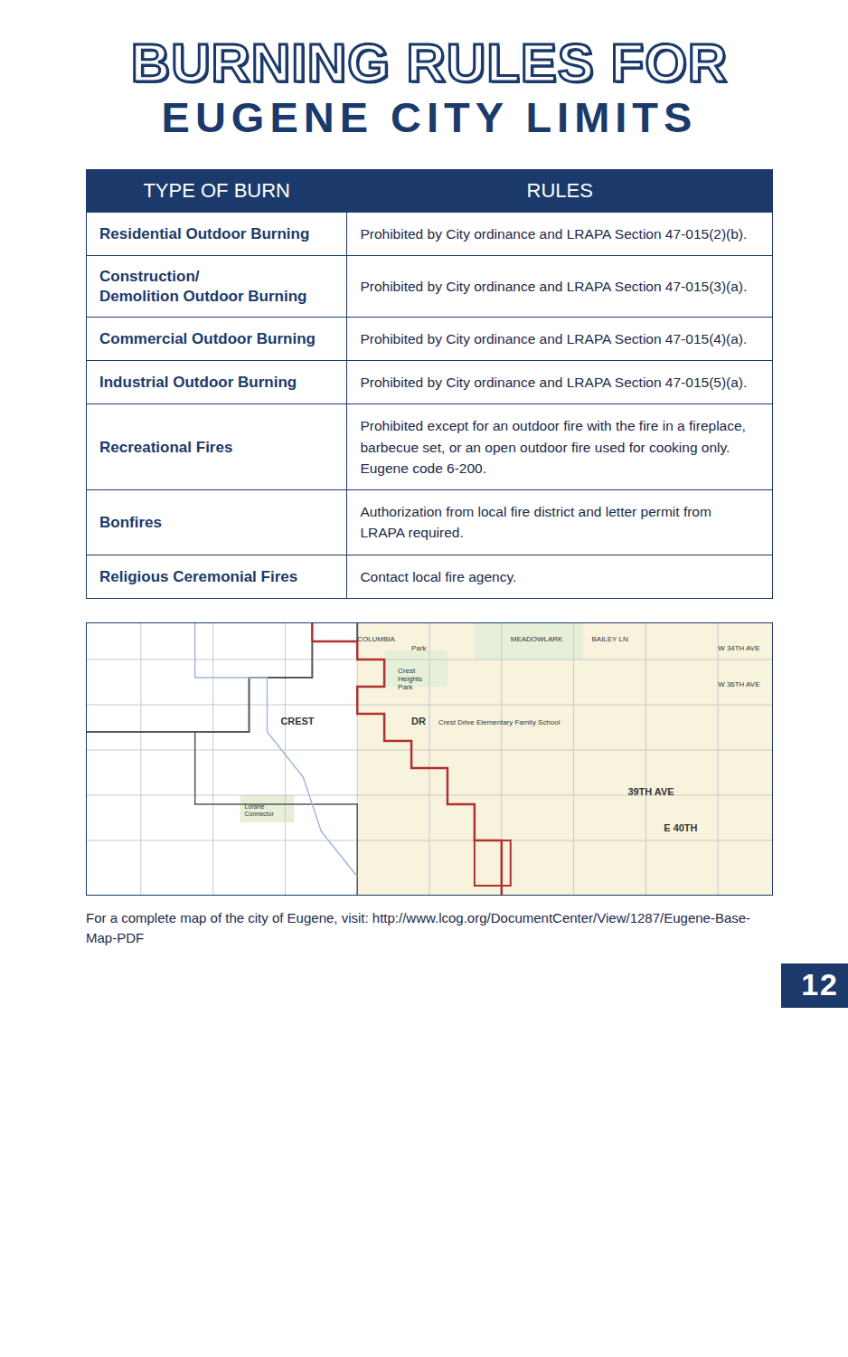Burning Rules for Eugene City Limits
| TYPE OF BURN | RULES |
| --- | --- |
| Residential Outdoor Burning | Prohibited by City ordinance and LRAPA Section 47-015(2)(b). |
| Construction/ Demolition Outdoor Burning | Prohibited by City ordinance and LRAPA Section 47-015(3)(a). |
| Commercial Outdoor Burning | Prohibited by City ordinance and LRAPA Section 47-015(4)(a). |
| Industrial Outdoor Burning | Prohibited by City ordinance and LRAPA Section 47-015(5)(a). |
| Recreational Fires | Prohibited except for an outdoor fire with the fire in a fireplace, barbecue set, or an open outdoor fire used for cooking only. Eugene code 6-200. |
| Bonfires | Authorization from local fire district and letter permit from LRAPA required. |
| Religious Ceremonial Fires | Contact local fire agency. |
Park Crest Heights Park CREST DR Crest Drive Elementary Family School Lorane Connector 39TH AVE E 40TH W 34TH AVE W 36TH AVE BAILEY LN MEADOWLARK COLUMBIA
For a complete map of the city of Eugene, visit: http://www.lcog.org/DocumentCenter/View/1287/Eugene-Base-Map-PDF
12